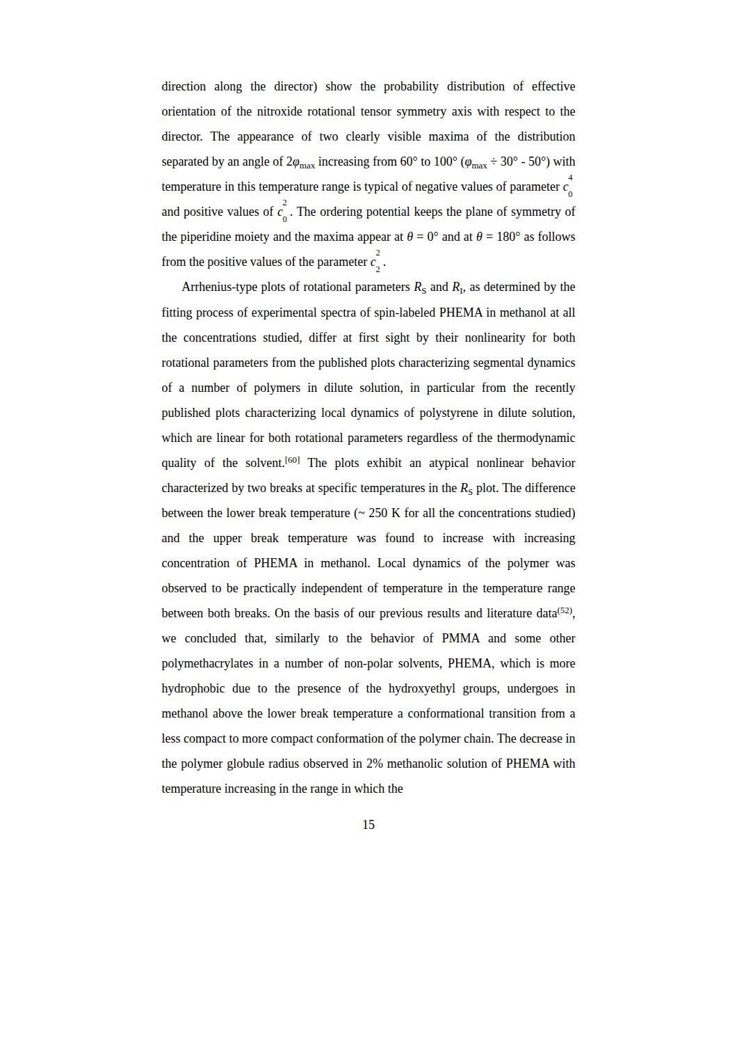direction along the director) show the probability distribution of effective orientation of the nitroxide rotational tensor symmetry axis with respect to the director. The appearance of two clearly visible maxima of the distribution separated by an angle of 2φmax increasing from 60° to 100° (φmax ÷ 30° - 50°) with temperature in this temperature range is typical of negative values of parameter c40 and positive values of c20. The ordering potential keeps the plane of symmetry of the piperidine moiety and the maxima appear at θ = 0° and at θ = 180° as follows from the positive values of the parameter c22.
Arrhenius-type plots of rotational parameters RS and RI, as determined by the fitting process of experimental spectra of spin-labeled PHEMA in methanol at all the concentrations studied, differ at first sight by their nonlinearity for both rotational parameters from the published plots characterizing segmental dynamics of a number of polymers in dilute solution, in particular from the recently published plots characterizing local dynamics of polystyrene in dilute solution, which are linear for both rotational parameters regardless of the thermodynamic quality of the solvent.[60] The plots exhibit an atypical nonlinear behavior characterized by two breaks at specific temperatures in the RS plot. The difference between the lower break temperature (~ 250 K for all the concentrations studied) and the upper break temperature was found to increase with increasing concentration of PHEMA in methanol. Local dynamics of the polymer was observed to be practically independent of temperature in the temperature range between both breaks. On the basis of our previous results and literature data(52), we concluded that, similarly to the behavior of PMMA and some other polymethacrylates in a number of non-polar solvents, PHEMA, which is more hydrophobic due to the presence of the hydroxyethyl groups, undergoes in methanol above the lower break temperature a conformational transition from a less compact to more compact conformation of the polymer chain. The decrease in the polymer globule radius observed in 2% methanolic solution of PHEMA with temperature increasing in the range in which the
15